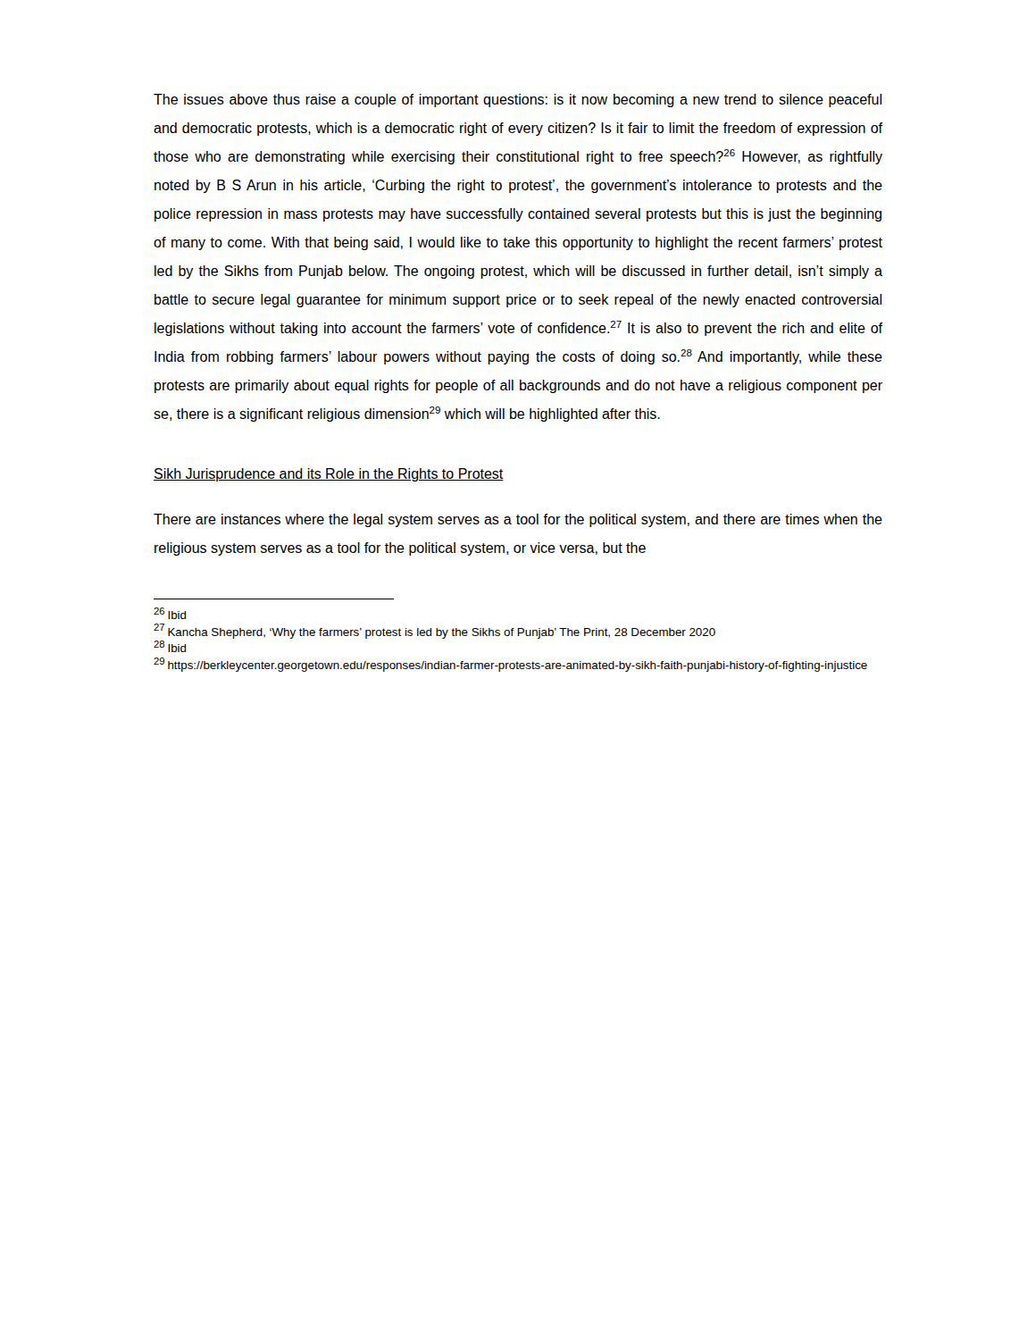The issues above thus raise a couple of important questions: is it now becoming a new trend to silence peaceful and democratic protests, which is a democratic right of every citizen? Is it fair to limit the freedom of expression of those who are demonstrating while exercising their constitutional right to free speech?26 However, as rightfully noted by B S Arun in his article, ‘Curbing the right to protest’, the government’s intolerance to protests and the police repression in mass protests may have successfully contained several protests but this is just the beginning of many to come. With that being said, I would like to take this opportunity to highlight the recent farmers’ protest led by the Sikhs from Punjab below. The ongoing protest, which will be discussed in further detail, isn’t simply a battle to secure legal guarantee for minimum support price or to seek repeal of the newly enacted controversial legislations without taking into account the farmers’ vote of confidence.27 It is also to prevent the rich and elite of India from robbing farmers’ labour powers without paying the costs of doing so.28 And importantly, while these protests are primarily about equal rights for people of all backgrounds and do not have a religious component per se, there is a significant religious dimension29 which will be highlighted after this.
Sikh Jurisprudence and its Role in the Rights to Protest
There are instances where the legal system serves as a tool for the political system, and there are times when the religious system serves as a tool for the political system, or vice versa, but the
26Ibid
27Kancha Shepherd, ‘Why the farmers’ protest is led by the Sikhs of Punjab’ The Print, 28 December 2020
28Ibid
29https://berkleycenter.georgetown.edu/responses/indian-farmer-protests-are-animated-by-sikh-faith-punjabi-history-of-fighting-injustice